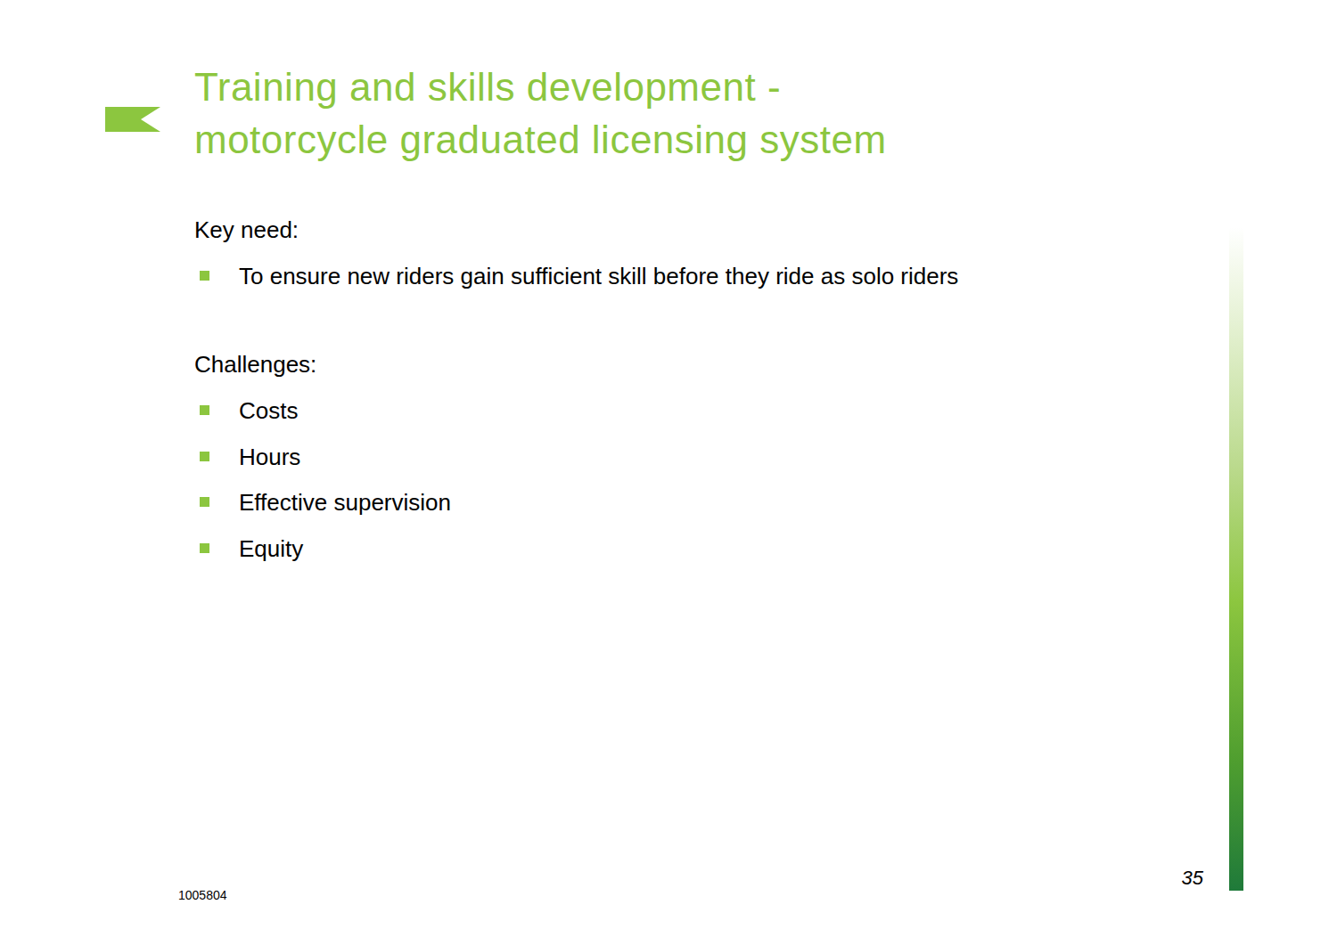Training and skills development -
motorcycle graduated licensing system
Key need:
To ensure new riders gain sufficient skill before they ride as solo riders
Challenges:
Costs
Hours
Effective supervision
Equity
1005804
35